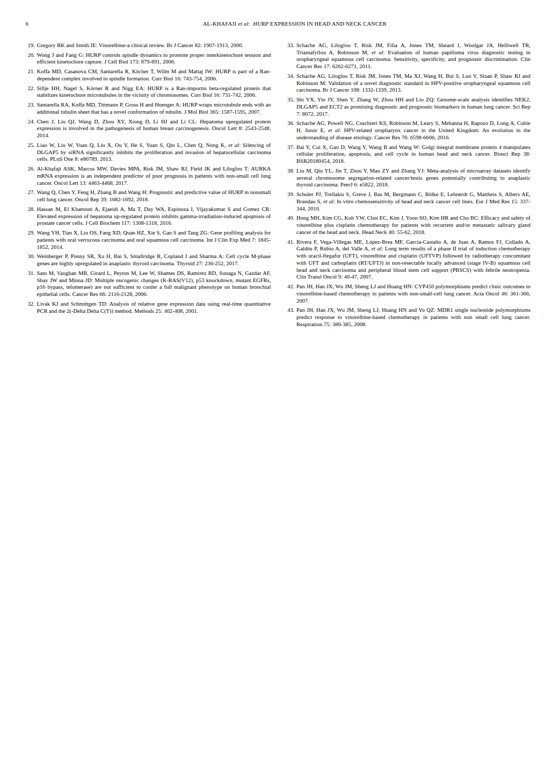6 AL-KHAFAJI et al: HURP EXPRESSION IN HEAD AND NECK CANCER
19. Gregory RK and Smith IE: Vinorelbine-a clinical review. Br J Cancer 82: 1907-1913, 2000.
20. Wong J and Fang G: HURP controls spindle dynamics to promote proper interkinetochore tension and efficient kinetochore capture. J Cell Biol 173: 879-891, 2006.
21. Koffa MD, Casanova CM, Santarella R, Köcher T, Wilm M and Mattaj IW: HURP is part of a Ran-dependent complex involved in spindle formation. Curr Biol 16: 743-754, 2006.
22. Sillje HH, Nagel S, Körner R and Nigg EA: HURP is a Ran-importin beta-regulated protein that stabilizes kinetochore microtubules in the vicinity of chromosomes. Curr Biol 16: 731-742, 2006.
23. Santarella RA, Koffa MD, Tittmann P, Gross H and Hoenger A: HURP wraps microtubule ends with an additional tubulin sheet that has a novel conformation of tubulin. J Mol Biol 365: 1587-1595, 2007.
24. Chen J, Liu QJ, Wang D, Zhou XY, Xiong D, Li HJ and Li CL: Hepatoma upregulated protein expression is involved in the pathogenesis of human breast carcinogenesis. Oncol Lett 8: 2543-2548, 2014.
25. Liao W, Liu W, Yuan Q, Liu X, Ou Y, He S, Yuan S, Qin L, Chen Q, Nong K, et al: Silencing of DLGAP5 by siRNA significantly inhibits the proliferation and invasion of hepatocellular carcinoma cells. PLoS One 8: e80789, 2013.
26. Al-Khafaji ASK, Marcus MW, Davies MPA, Risk JM, Shaw RJ, Field JK and Liloglou T: AURKA mRNA expression is an independent predictor of poor prognosis in patients with non-small cell lung cancer. Oncol Lett 13: 4463-4468, 2017.
27. Wang Q, Chen Y, Feng H, Zhang B and Wang H: Prognostic and predictive value of HURP in nonsmall cell lung cancer. Oncol Rep 39: 1682-1692, 2018.
28. Hassan M, El Khattouti A, Ejaeidi A, Ma T, Day WA, Espinoza I, Vijayakumar S and Gomez CR: Elevated expression of hepatoma up-regulated protein inhibits gamma-irradiation-induced apoptosis of prostate cancer cells. J Cell Biochem 117: 1308-1318, 2016.
29. Wang YH, Tian X, Liu OS, Fang XD, Quan HZ, Xie S, Gao S and Tang ZG: Gene profiling analysis for patients with oral verrucous carcinoma and oral squamous cell carcinoma. Int J Clin Exp Med 7: 1845-1852, 2014.
30. Weinberger P, Ponny SR, Xu H, Bai S, Smallridge R, Copland J and Sharma A: Cell cycle M-phase genes are highly upregulated in anaplastic thyroid carcinoma. Thyroid 27: 236-252, 2017.
31. Sato M, Vaughan MB, Girard L, Peyton M, Lee W, Shames DS, Ramirez RD, Sunaga N, Gazdar AF, Shay JW and Minna JD: Multiple oncogenic changes (K-RAS(V12), p53 knockdown, mutant EGFRs, p16 bypass, telomerase) are not sufficient to confer a full malignant phenotype on human bronchial epithelial cells. Cancer Res 66: 2116-2128, 2006.
32. Livak KJ and Schmittgen TD: Analysis of relative gene expression data using real-time quantitative PCR and the 2(-Delta Delta C(T)) method. Methods 25: 402-408, 2001.
33. Schache AG, Liloglou T, Risk JM, Filia A, Jones TM, Sheard J, Woolgar JA, Helliwell TR, Triantafyllou A, Robinson M, et al: Evaluation of human papilloma virus diagnostic testing in oropharyngeal squamous cell carcinoma: Sensitivity, specificity, and prognostic discrimination. Clin Cancer Res 17: 6262-6271, 2011.
34. Schache AG, Liloglou T, Risk JM, Jones TM, Ma XJ, Wang H, Bui S, Luo Y, Sloan P, Shaw RJ and Robinson M: Validation of a novel diagnostic standard in HPV-positive oropharyngeal squamous cell carcinoma. Br J Cancer 108: 1332-1339, 2013.
35. Shi YX, Yin JY, Shen Y, Zhang W, Zhou HH and Liu ZQ: Genome-scale analysis identifies NEK2, DLGAP5 and ECT2 as promising diagnostic and prognostic biomarkers in human lung cancer. Sci Rep 7: 8072, 2017.
36. Schache AG, Powell NG, Cuschieri KS, Robinson M, Leary S, Mehanna H, Rapozo D, Long A, Cubie H, Junor E, et al: HPV-related oropharynx cancer in the United Kingdom: An evolution in the understanding of disease etiology. Cancer Res 76: 6598-6606, 2016.
37. Bai Y, Cui X, Gao D, Wang Y, Wang B and Wang W: Golgi integral membrane protein 4 manipulates cellular proliferation, apoptosis, and cell cycle in human head and neck cancer. Biosci Rep 38: BSR20180454, 2018.
38. Liu M, Qiu YL, Jin T, Zhou Y, Mao ZY and Zhang YJ: Meta-analysis of microarray datasets identify several chromosome segregation-related cancer/testis genes potentially contributing to anaplastic thyroid carcinoma. PeerJ 6: e5822, 2018.
39. Schuler PJ, Trellakis S, Greve J, Bas M, Bergmann C, Bölke E, Lehnerdt G, Mattheis S, Albers AE, Brandau S, et al: In vitro chemosensitivity of head and neck cancer cell lines. Eur J Med Res 15: 337-344, 2010.
40. Hong MH, Kim CG, Koh YW, Choi EC, Kim J, Yoon SO, Kim HR and Cho BC: Efficacy and safety of vinorelbine plus cisplatin chemotherapy for patients with recurrent and/or metastatic salivary gland cancer of the head and neck. Head Neck 40: 55-62, 2018.
41. Rivera F, Vega-Villegas ME, López-Brea MF, García-Castaño A, de Juan A, Ramos FJ, Collado A, Galdós P, Rubio A, del Valle A, et al: Long term results of a phase II trial of induction chemotherapy with uracil-ftegafur (UFT), vinorelbine and cisplatin (UFTVP) followed by radiotherapy concomitant with UFT and carboplatin (RT/UFTJ) in non-resectable locally advanced (stage IV-B) squamous cell head and neck carcinoma and peripheral blood stem cell support (PBSCS) with febrile neutropenia. Clin Transl Oncol 9: 40-47, 2007.
42. Pan JH, Han JX, Wu JM, Sheng LJ and Huang HN: CYP450 polymorphisms predict clinic outcomes to vinorelbine-based chemotherapy in patients with non-small-cell lung cancer. Acta Oncol 46: 361-366, 2007.
43. Pan JH, Han JX, Wu JM, Sheng LJ, Huang HN and Yu QZ: MDR1 single nucleotide polymorphisms predict response to vinorelbine-based chemotherapy in patients with non small cell lung cancer. Respiration 75: 380-385, 2008.